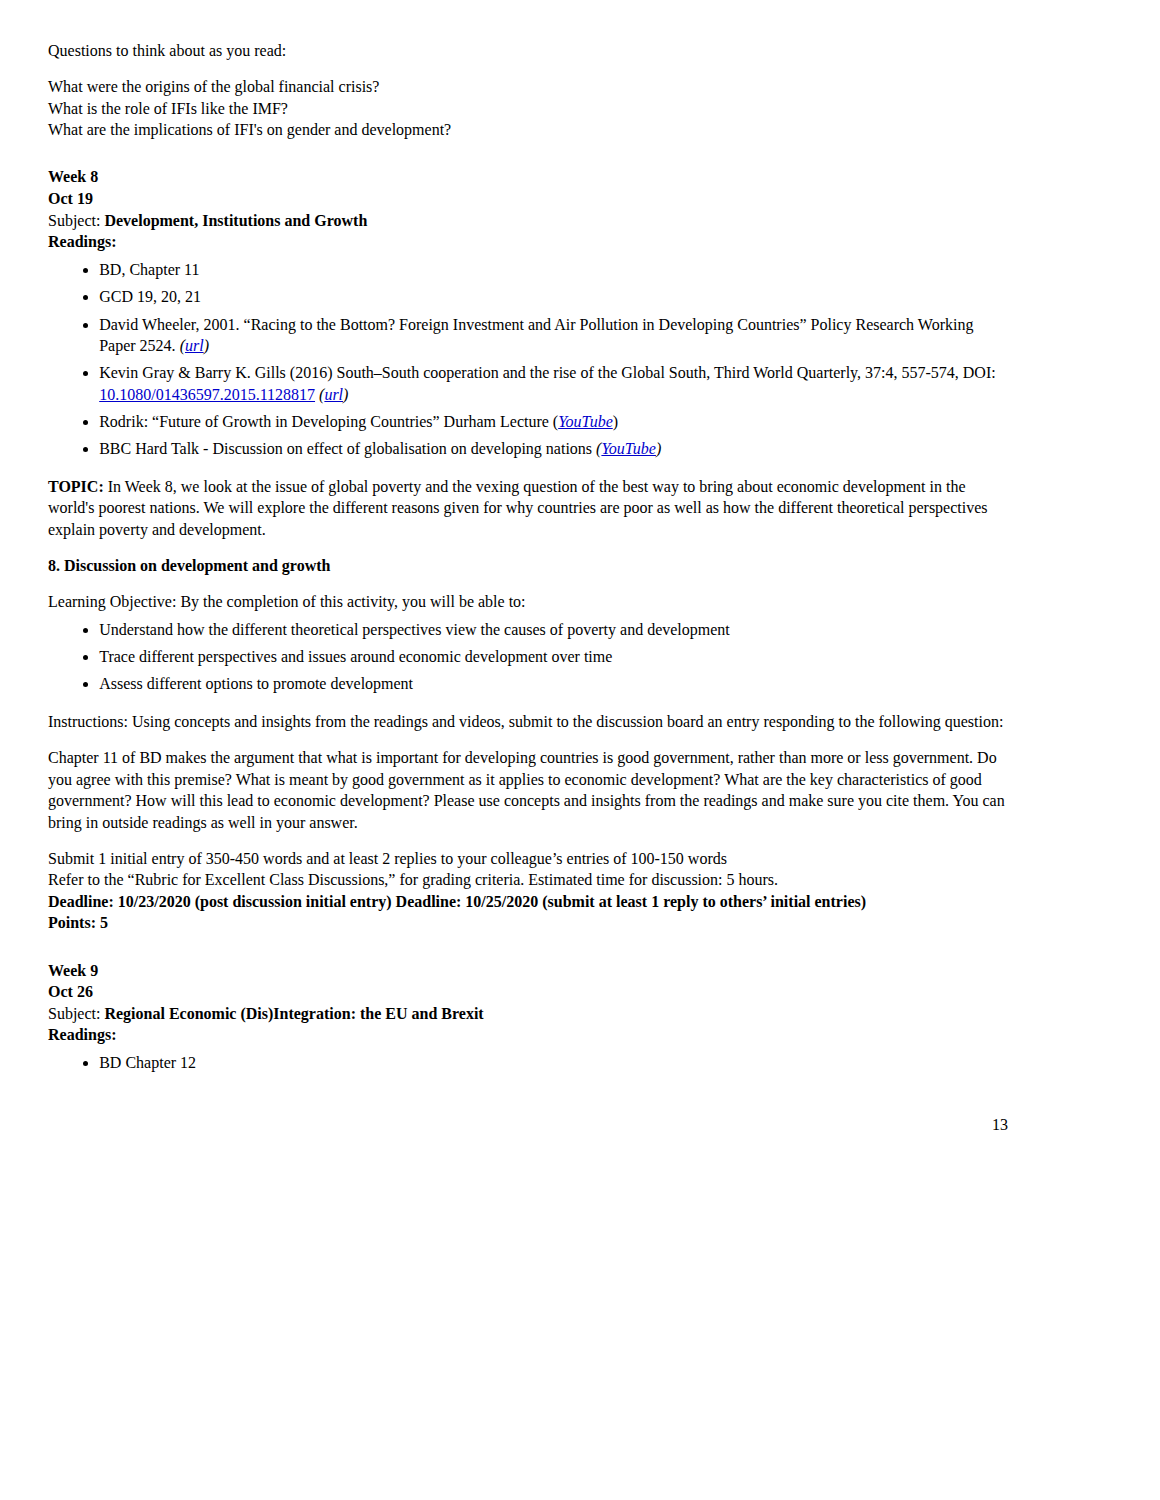Questions to think about as you read:
What were the origins of the global financial crisis?
What is the role of IFIs like the IMF?
What are the implications of IFI's on gender and development?
Week 8
Oct 19
Subject: Development, Institutions and Growth
Readings:
BD, Chapter 11
GCD 19, 20, 21
David Wheeler, 2001. “Racing to the Bottom? Foreign Investment and Air Pollution in Developing Countries” Policy Research Working Paper 2524. (url)
Kevin Gray & Barry K. Gills (2016) South–South cooperation and the rise of the Global South, Third World Quarterly, 37:4, 557-574, DOI: 10.1080/01436597.2015.1128817 (url)
Rodrik: “Future of Growth in Developing Countries” Durham Lecture (YouTube)
BBC Hard Talk - Discussion on effect of globalisation on developing nations (YouTube)
TOPIC: In Week 8, we look at the issue of global poverty and the vexing question of the best way to bring about economic development in the world's poorest nations. We will explore the different reasons given for why countries are poor as well as how the different theoretical perspectives explain poverty and development.
8. Discussion on development and growth
Learning Objective: By the completion of this activity, you will be able to:
Understand how the different theoretical perspectives view the causes of poverty and development
Trace different perspectives and issues around economic development over time
Assess different options to promote development
Instructions: Using concepts and insights from the readings and videos, submit to the discussion board an entry responding to the following question:
Chapter 11 of BD makes the argument that what is important for developing countries is good government, rather than more or less government. Do you agree with this premise? What is meant by good government as it applies to economic development? What are the key characteristics of good government? How will this lead to economic development? Please use concepts and insights from the readings and make sure you cite them. You can bring in outside readings as well in your answer.
Submit 1 initial entry of 350-450 words and at least 2 replies to your colleague’s entries of 100-150 words
Refer to the “Rubric for Excellent Class Discussions,” for grading criteria. Estimated time for discussion: 5 hours.
Deadline: 10/23/2020 (post discussion initial entry) Deadline: 10/25/2020 (submit at least 1 reply to others’ initial entries)
Points: 5
Week 9
Oct 26
Subject: Regional Economic (Dis)Integration: the EU and Brexit
Readings:
BD Chapter 12
13